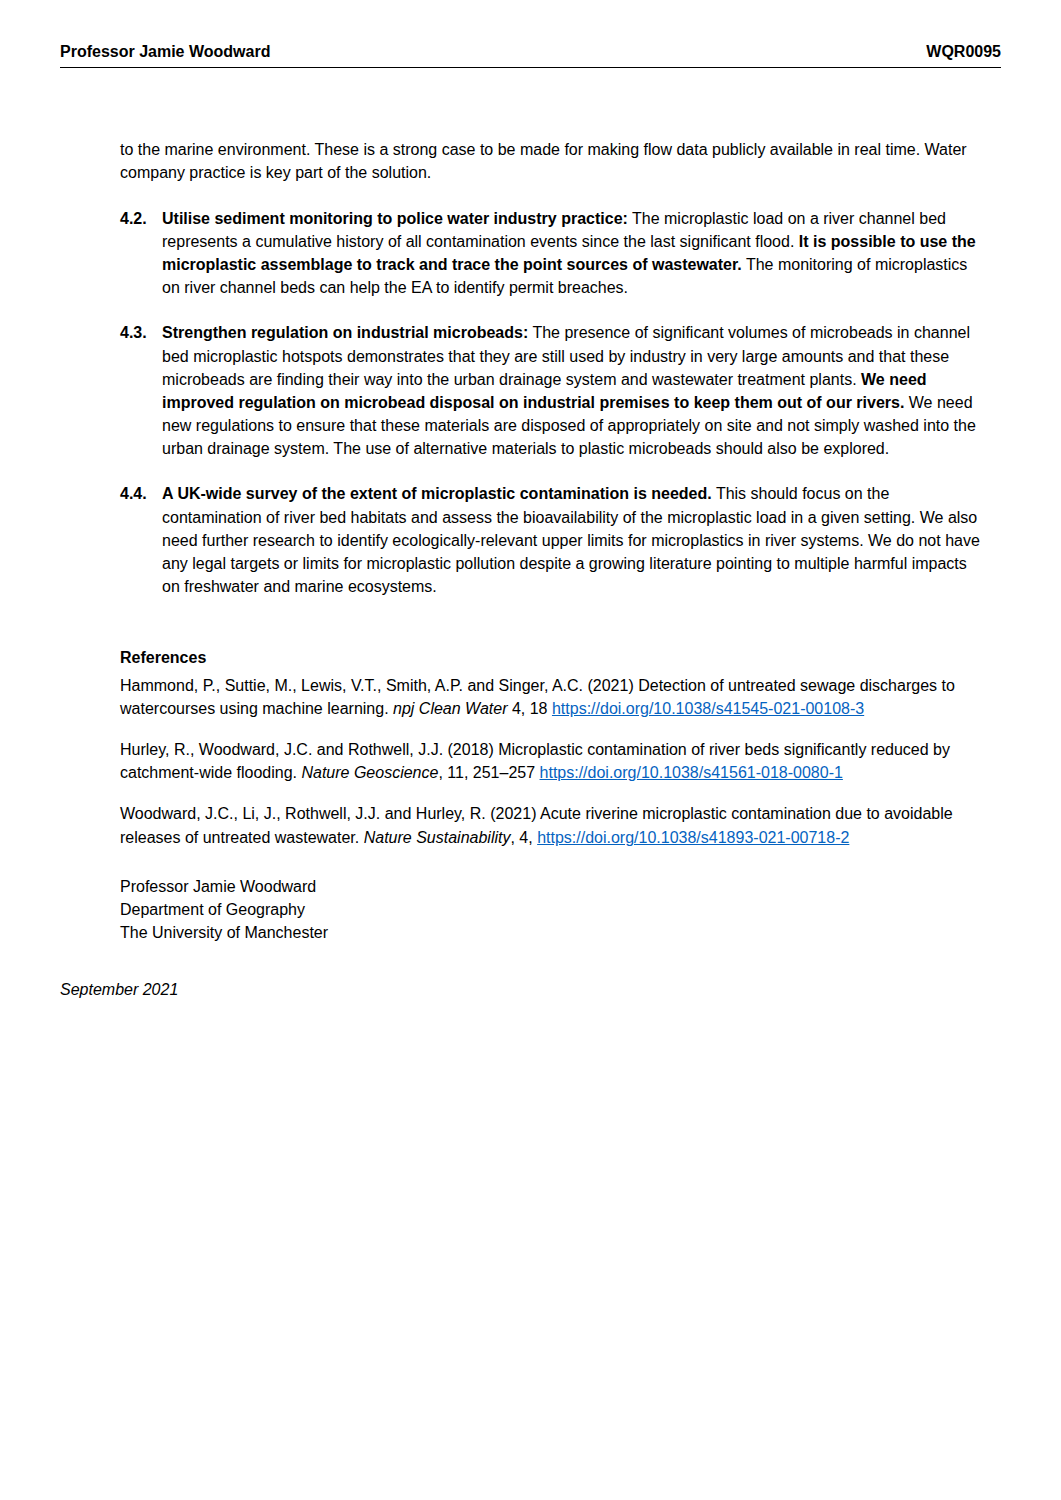Professor Jamie Woodward WQR0095
to the marine environment. These is a strong case to be made for making flow data publicly available in real time. Water company practice is key part of the solution.
4.2. Utilise sediment monitoring to police water industry practice: The microplastic load on a river channel bed represents a cumulative history of all contamination events since the last significant flood. It is possible to use the microplastic assemblage to track and trace the point sources of wastewater. The monitoring of microplastics on river channel beds can help the EA to identify permit breaches.
4.3. Strengthen regulation on industrial microbeads: The presence of significant volumes of microbeads in channel bed microplastic hotspots demonstrates that they are still used by industry in very large amounts and that these microbeads are finding their way into the urban drainage system and wastewater treatment plants. We need improved regulation on microbead disposal on industrial premises to keep them out of our rivers. We need new regulations to ensure that these materials are disposed of appropriately on site and not simply washed into the urban drainage system. The use of alternative materials to plastic microbeads should also be explored.
4.4. A UK-wide survey of the extent of microplastic contamination is needed. This should focus on the contamination of river bed habitats and assess the bioavailability of the microplastic load in a given setting. We also need further research to identify ecologically-relevant upper limits for microplastics in river systems. We do not have any legal targets or limits for microplastic pollution despite a growing literature pointing to multiple harmful impacts on freshwater and marine ecosystems.
References
Hammond, P., Suttie, M., Lewis, V.T., Smith, A.P. and Singer, A.C. (2021) Detection of untreated sewage discharges to watercourses using machine learning. npj Clean Water 4, 18 https://doi.org/10.1038/s41545-021-00108-3
Hurley, R., Woodward, J.C. and Rothwell, J.J. (2018) Microplastic contamination of river beds significantly reduced by catchment-wide flooding. Nature Geoscience, 11, 251–257 https://doi.org/10.1038/s41561-018-0080-1
Woodward, J.C., Li, J., Rothwell, J.J. and Hurley, R. (2021) Acute riverine microplastic contamination due to avoidable releases of untreated wastewater. Nature Sustainability, 4, https://doi.org/10.1038/s41893-021-00718-2
Professor Jamie Woodward
Department of Geography
The University of Manchester
September 2021